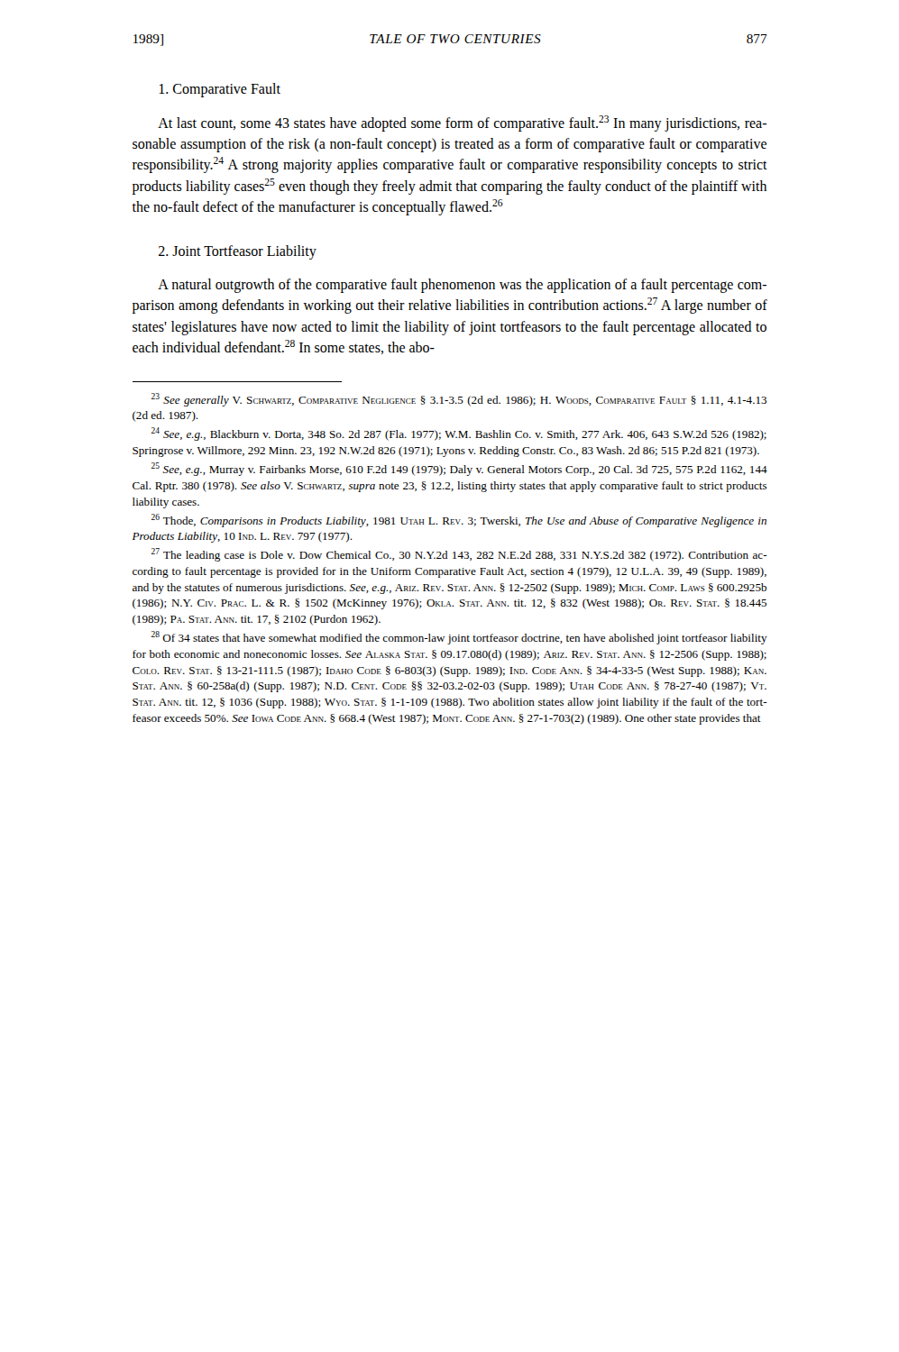1989] Tale of Two Centuries 877
1. Comparative Fault
At last count, some 43 states have adopted some form of comparative fault.23 In many jurisdictions, reasonable assumption of the risk (a non-fault concept) is treated as a form of comparative fault or comparative responsibility.24 A strong majority applies comparative fault or comparative responsibility concepts to strict products liability cases25 even though they freely admit that comparing the faulty conduct of the plaintiff with the no-fault defect of the manufacturer is conceptually flawed.26
2. Joint Tortfeasor Liability
A natural outgrowth of the comparative fault phenomenon was the application of a fault percentage comparison among defendants in working out their relative liabilities in contribution actions.27 A large number of states' legislatures have now acted to limit the liability of joint tortfeasors to the fault percentage allocated to each individual defendant.28 In some states, the abo-
23 See generally V. Schwartz, Comparative Negligence § 3.1-3.5 (2d ed. 1986); H. Woods, Comparative Fault § 1.11, 4.1-4.13 (2d ed. 1987).
24 See, e.g., Blackburn v. Dorta, 348 So. 2d 287 (Fla. 1977); W.M. Bashlin Co. v. Smith, 277 Ark. 406, 643 S.W.2d 526 (1982); Springrose v. Willmore, 292 Minn. 23, 192 N.W.2d 826 (1971); Lyons v. Redding Constr. Co., 83 Wash. 2d 86; 515 P.2d 821 (1973).
25 See, e.g., Murray v. Fairbanks Morse, 610 F.2d 149 (1979); Daly v. General Motors Corp., 20 Cal. 3d 725, 575 P.2d 1162, 144 Cal. Rptr. 380 (1978). See also V. Schwartz, supra note 23, § 12.2, listing thirty states that apply comparative fault to strict products liability cases.
26 Thode, Comparisons in Products Liability, 1981 Utah L. Rev. 3; Twerski, The Use and Abuse of Comparative Negligence in Products Liability, 10 Ind. L. Rev. 797 (1977).
27 The leading case is Dole v. Dow Chemical Co., 30 N.Y.2d 143, 282 N.E.2d 288, 331 N.Y.S.2d 382 (1972). Contribution according to fault percentage is provided for in the Uniform Comparative Fault Act, section 4 (1979), 12 U.L.A. 39, 49 (Supp. 1989), and by the statutes of numerous jurisdictions. See, e.g., Ariz. Rev. Stat. Ann. § 12-2502 (Supp. 1989); Mich. Comp. Laws § 600.2925b (1986); N.Y. Civ. Prac. L. & R. § 1502 (McKinney 1976); Okla. Stat. Ann. tit. 12, § 832 (West 1988); Or. Rev. Stat. § 18.445 (1989); Pa. Stat. Ann. tit. 17, § 2102 (Purdon 1962).
28 Of 34 states that have somewhat modified the common-law joint tortfeasor doctrine, ten have abolished joint tortfeasor liability for both economic and noneconomic losses. See Alaska Stat. § 09.17.080(d) (1989); Ariz. Rev. Stat. Ann. § 12-2506 (Supp. 1988); Colo. Rev. Stat. § 13-21-111.5 (1987); Idaho Code § 6-803(3) (Supp. 1989); Ind. Code Ann. § 34-4-33-5 (West Supp. 1988); Kan. Stat. Ann. § 60-258a(d) (Supp. 1987); N.D. Cent. Code §§ 32-03.2-02-03 (Supp. 1989); Utah Code Ann. § 78-27-40 (1987); Vt. Stat. Ann. tit. 12, § 1036 (Supp. 1988); Wyo. Stat. § 1-1-109 (1988). Two abolition states allow joint liability if the fault of the tortfeasor exceeds 50%. See Iowa Code Ann. § 668.4 (West 1987); Mont. Code Ann. § 27-1-703(2) (1989). One other state provides that